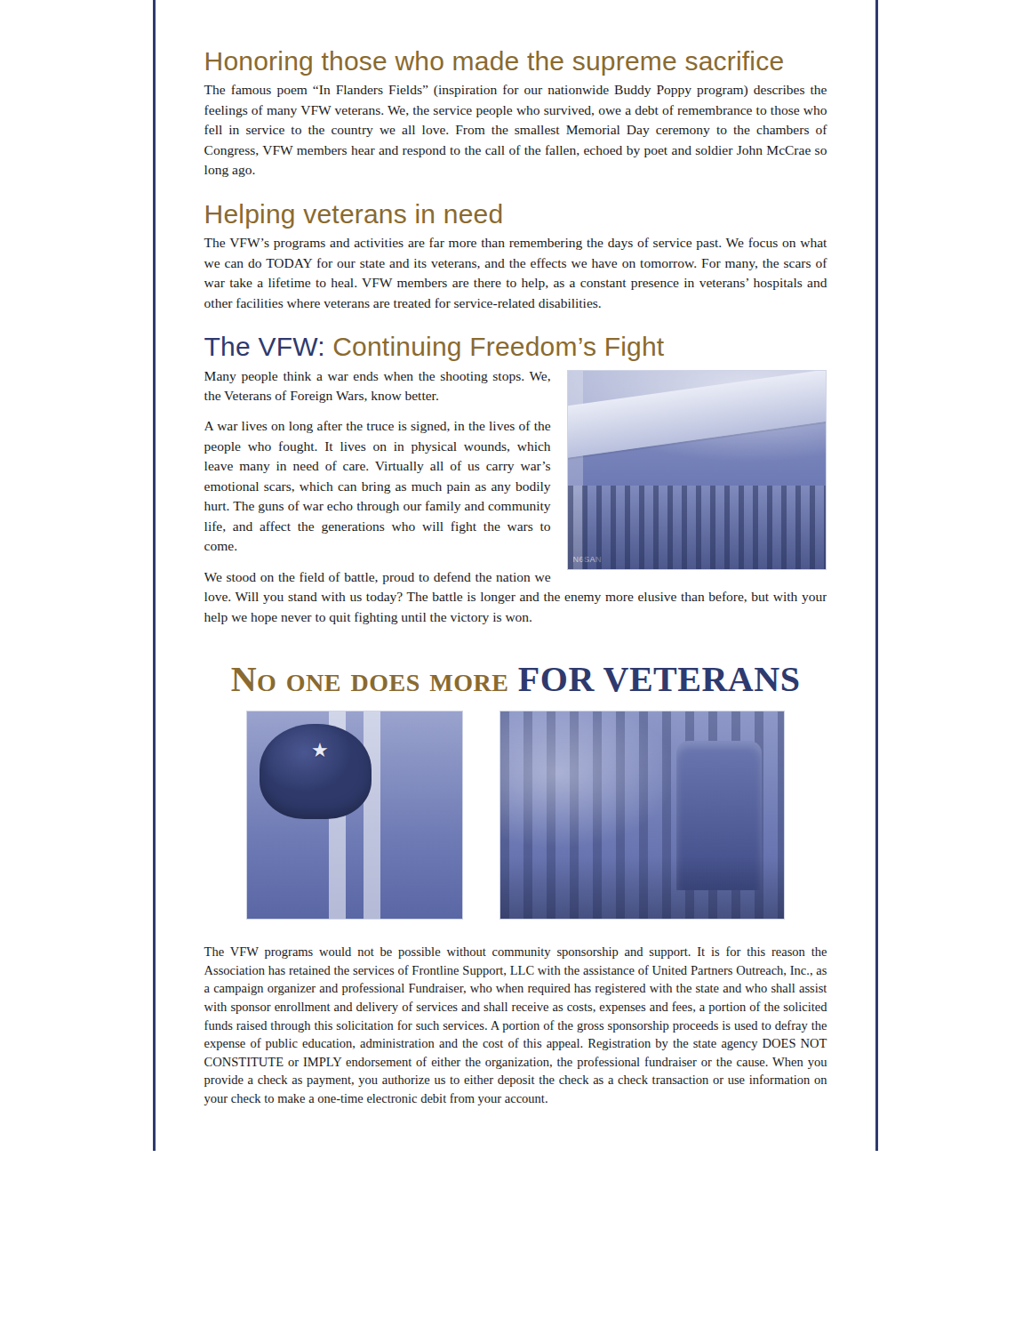Honoring those who made the supreme sacrifice
The famous poem “In Flanders Fields” (inspiration for our nationwide Buddy Poppy program) describes the feelings of many VFW veterans. We, the service people who survived, owe a debt of remembrance to those who fell in service to the country we all love. From the smallest Memorial Day ceremony to the chambers of Congress, VFW members hear and respond to the call of the fallen, echoed by poet and soldier John McCrae so long ago.
Helping veterans in need
The VFW’s programs and activities are far more than remembering the days of service past. We focus on what we can do TODAY for our state and its veterans, and the effects we have on tomorrow. For many, the scars of war take a lifetime to heal. VFW members are there to help, as a constant presence in veterans’ hospitals and other facilities where veterans are treated for service-related disabilities.
The VFW: Continuing Freedom’s Fight
N6SAN
Many people think a war ends when the shooting stops. We, the Veterans of Foreign Wars, know better.
A war lives on long after the truce is signed, in the lives of the people who fought. It lives on in physical wounds, which leave many in need of care. Virtually all of us carry war’s emotional scars, which can bring as much pain as any bodily hurt. The guns of war echo through our family and community life, and affect the generations who will fight the wars to come.
We stood on the field of battle, proud to defend the nation we love. Will you stand with us today? The battle is longer and the enemy more elusive than before, but with your help we hope never to quit fighting until the victory is won.
No one does more FOR VETERANS
The VFW programs would not be possible without community sponsorship and support. It is for this reason the Association has retained the services of Frontline Support, LLC with the assistance of United Partners Outreach, Inc., as a campaign organizer and professional Fundraiser, who when required has registered with the state and who shall assist with sponsor enrollment and delivery of services and shall receive as costs, expenses and fees, a portion of the solicited funds raised through this solicitation for such services. A portion of the gross sponsorship proceeds is used to defray the expense of public education, administration and the cost of this appeal. Registration by the state agency DOES NOT CONSTITUTE or IMPLY endorsement of either the organization, the professional fundraiser or the cause. When you provide a check as payment, you authorize us to either deposit the check as a check transaction or use information on your check to make a one-time electronic debit from your account.